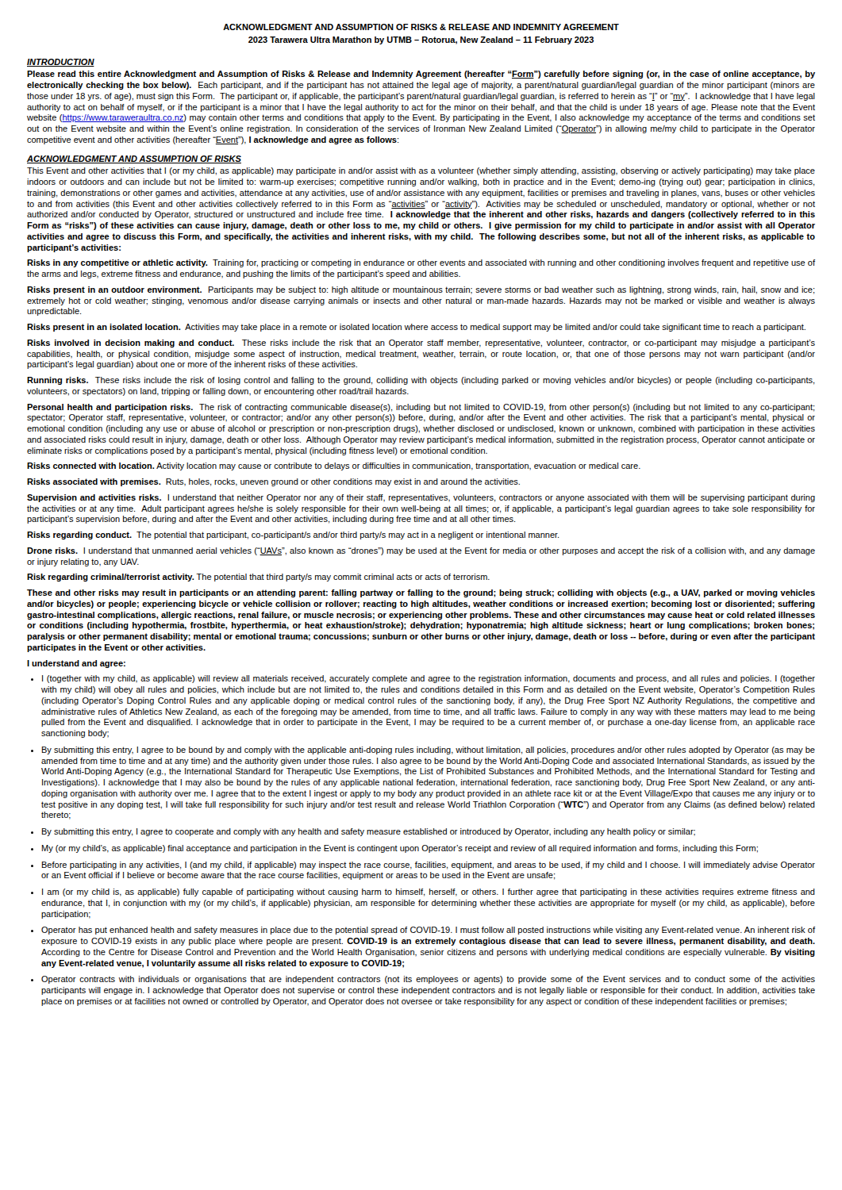ACKNOWLEDGMENT AND ASSUMPTION OF RISKS & RELEASE AND INDEMNITY AGREEMENT
2023 Tarawera Ultra Marathon by UTMB – Rotorua, New Zealand – 11 February 2023
INTRODUCTION
Please read this entire Acknowledgment and Assumption of Risks & Release and Indemnity Agreement (hereafter “Form”) carefully before signing (or, in the case of online acceptance, by electronically checking the box below). Each participant, and if the participant has not attained the legal age of majority, a parent/natural guardian/legal guardian of the minor participant (minors are those under 18 yrs. of age), must sign this Form. The participant or, if applicable, the participant’s parent/natural guardian/legal guardian, is referred to herein as “I” or “my”. I acknowledge that I have legal authority to act on behalf of myself, or if the participant is a minor that I have the legal authority to act for the minor on their behalf, and that the child is under 18 years of age. Please note that the Event website (https://www.taraweraultra.co.nz) may contain other terms and conditions that apply to the Event. By participating in the Event, I also acknowledge my acceptance of the terms and conditions set out on the Event website and within the Event’s online registration. In consideration of the services of Ironman New Zealand Limited (“Operator”) in allowing me/my child to participate in the Operator competitive event and other activities (hereafter “Event”), I acknowledge and agree as follows:
ACKNOWLEDGMENT AND ASSUMPTION OF RISKS
This Event and other activities that I (or my child, as applicable) may participate in and/or assist with as a volunteer (whether simply attending, assisting, observing or actively participating) may take place indoors or outdoors and can include but not be limited to: warm-up exercises; competitive running and/or walking, both in practice and in the Event; demo-ing (trying out) gear; participation in clinics, training, demonstrations or other games and activities, attendance at any activities, use of and/or assistance with any equipment, facilities or premises and traveling in planes, vans, buses or other vehicles to and from activities (this Event and other activities collectively referred to in this Form as “activities” or “activity”). Activities may be scheduled or unscheduled, mandatory or optional, whether or not authorized and/or conducted by Operator, structured or unstructured and include free time. I acknowledge that the inherent and other risks, hazards and dangers (collectively referred to in this Form as “risks”) of these activities can cause injury, damage, death or other loss to me, my child or others. I give permission for my child to participate in and/or assist with all Operator activities and agree to discuss this Form, and specifically, the activities and inherent risks, with my child. The following describes some, but not all of the inherent risks, as applicable to participant’s activities:
Risks in any competitive or athletic activity. Training for, practicing or competing in endurance or other events and associated with running and other conditioning involves frequent and repetitive use of the arms and legs, extreme fitness and endurance, and pushing the limits of the participant’s speed and abilities.
Risks present in an outdoor environment. Participants may be subject to: high altitude or mountainous terrain; severe storms or bad weather such as lightning, strong winds, rain, hail, snow and ice; extremely hot or cold weather; stinging, venomous and/or disease carrying animals or insects and other natural or man-made hazards. Hazards may not be marked or visible and weather is always unpredictable.
Risks present in an isolated location. Activities may take place in a remote or isolated location where access to medical support may be limited and/or could take significant time to reach a participant.
Risks involved in decision making and conduct. These risks include the risk that an Operator staff member, representative, volunteer, contractor, or co-participant may misjudge a participant’s capabilities, health, or physical condition, misjudge some aspect of instruction, medical treatment, weather, terrain, or route location, or, that one of those persons may not warn participant (and/or participant’s legal guardian) about one or more of the inherent risks of these activities.
Running risks. These risks include the risk of losing control and falling to the ground, colliding with objects (including parked or moving vehicles and/or bicycles) or people (including co-participants, volunteers, or spectators) on land, tripping or falling down, or encountering other road/trail hazards.
Personal health and participation risks. The risk of contracting communicable disease(s), including but not limited to COVID-19, from other person(s) (including but not limited to any co-participant; spectator; Operator staff, representative, volunteer, or contractor; and/or any other person(s)) before, during, and/or after the Event and other activities. The risk that a participant’s mental, physical or emotional condition (including any use or abuse of alcohol or prescription or non-prescription drugs), whether disclosed or undisclosed, known or unknown, combined with participation in these activities and associated risks could result in injury, damage, death or other loss. Although Operator may review participant’s medical information, submitted in the registration process, Operator cannot anticipate or eliminate risks or complications posed by a participant’s mental, physical (including fitness level) or emotional condition.
Risks connected with location. Activity location may cause or contribute to delays or difficulties in communication, transportation, evacuation or medical care.
Risks associated with premises. Ruts, holes, rocks, uneven ground or other conditions may exist in and around the activities.
Supervision and activities risks. I understand that neither Operator nor any of their staff, representatives, volunteers, contractors or anyone associated with them will be supervising participant during the activities or at any time. Adult participant agrees he/she is solely responsible for their own well-being at all times; or, if applicable, a participant’s legal guardian agrees to take sole responsibility for participant’s supervision before, during and after the Event and other activities, including during free time and at all other times.
Risks regarding conduct. The potential that participant, co-participant/s and/or third party/s may act in a negligent or intentional manner.
Drone risks. I understand that unmanned aerial vehicles (“UAVs”, also known as “drones”) may be used at the Event for media or other purposes and accept the risk of a collision with, and any damage or injury relating to, any UAV.
Risk regarding criminal/terrorist activity. The potential that third party/s may commit criminal acts or acts of terrorism.
These and other risks may result in participants or an attending parent: falling partway or falling to the ground; being struck; colliding with objects (e.g., a UAV, parked or moving vehicles and/or bicycles) or people; experiencing bicycle or vehicle collision or rollover; reacting to high altitudes, weather conditions or increased exertion; becoming lost or disoriented; suffering gastro-intestinal complications, allergic reactions, renal failure, or muscle necrosis; or experiencing other problems. These and other circumstances may cause heat or cold related illnesses or conditions (including hypothermia, frostbite, hyperthermia, or heat exhaustion/stroke); dehydration; hyponatremia; high altitude sickness; heart or lung complications; broken bones; paralysis or other permanent disability; mental or emotional trauma; concussions; sunburn or other burns or other injury, damage, death or loss -- before, during or even after the participant participates in the Event or other activities.
I understand and agree:
I (together with my child, as applicable) will review all materials received, accurately complete and agree to the registration information, documents and process, and all rules and policies. I (together with my child) will obey all rules and policies, which include but are not limited to, the rules and conditions detailed in this Form and as detailed on the Event website, Operator’s Competition Rules (including Operator’s Doping Control Rules and any applicable doping or medical control rules of the sanctioning body, if any), the Drug Free Sport NZ Authority Regulations, the competitive and administrative rules of Athletics New Zealand, as each of the foregoing may be amended, from time to time, and all traffic laws. Failure to comply in any way with these matters may lead to me being pulled from the Event and disqualified. I acknowledge that in order to participate in the Event, I may be required to be a current member of, or purchase a one-day license from, an applicable race sanctioning body;
By submitting this entry, I agree to be bound by and comply with the applicable anti-doping rules including, without limitation, all policies, procedures and/or other rules adopted by Operator (as may be amended from time to time and at any time) and the authority given under those rules. I also agree to be bound by the World Anti-Doping Code and associated International Standards, as issued by the World Anti-Doping Agency (e.g., the International Standard for Therapeutic Use Exemptions, the List of Prohibited Substances and Prohibited Methods, and the International Standard for Testing and Investigations). I acknowledge that I may also be bound by the rules of any applicable national federation, international federation, race sanctioning body, Drug Free Sport New Zealand, or any anti-doping organisation with authority over me. I agree that to the extent I ingest or apply to my body any product provided in an athlete race kit or at the Event Village/Expo that causes me any injury or to test positive in any doping test, I will take full responsibility for such injury and/or test result and release World Triathlon Corporation (“WTC”) and Operator from any Claims (as defined below) related thereto;
By submitting this entry, I agree to cooperate and comply with any health and safety measure established or introduced by Operator, including any health policy or similar;
My (or my child’s, as applicable) final acceptance and participation in the Event is contingent upon Operator’s receipt and review of all required information and forms, including this Form;
Before participating in any activities, I (and my child, if applicable) may inspect the race course, facilities, equipment, and areas to be used, if my child and I choose. I will immediately advise Operator or an Event official if I believe or become aware that the race course facilities, equipment or areas to be used in the Event are unsafe;
I am (or my child is, as applicable) fully capable of participating without causing harm to himself, herself, or others. I further agree that participating in these activities requires extreme fitness and endurance, that I, in conjunction with my (or my child’s, if applicable) physician, am responsible for determining whether these activities are appropriate for myself (or my child, as applicable), before participation;
Operator has put enhanced health and safety measures in place due to the potential spread of COVID-19. I must follow all posted instructions while visiting any Event-related venue. An inherent risk of exposure to COVID-19 exists in any public place where people are present. COVID-19 is an extremely contagious disease that can lead to severe illness, permanent disability, and death. According to the Centre for Disease Control and Prevention and the World Health Organisation, senior citizens and persons with underlying medical conditions are especially vulnerable. By visiting any Event-related venue, I voluntarily assume all risks related to exposure to COVID-19;
Operator contracts with individuals or organisations that are independent contractors (not its employees or agents) to provide some of the Event services and to conduct some of the activities participants will engage in. I acknowledge that Operator does not supervise or control these independent contractors and is not legally liable or responsible for their conduct. In addition, activities take place on premises or at facilities not owned or controlled by Operator, and Operator does not oversee or take responsibility for any aspect or condition of these independent facilities or premises;